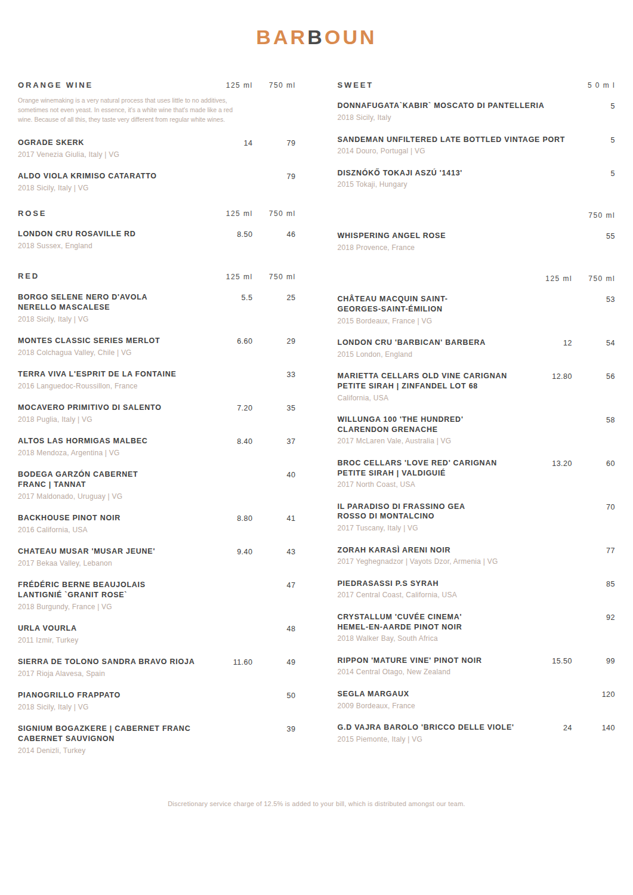BARBOUN
Orange Wine
125 ml 750 ml
Orange winemaking is a very natural process that uses little to no additives, sometimes not even yeast. In essence, it's a white wine that's made like a red wine. Because of all this, they taste very different from regular white wines.
Ograde Skerk
2017 Venezia Giulia, Italy | VG
14
79
Aldo Viola Krimiso Cataratto
2018 Sicily, Italy | VG
79
Rose
125 ml 750 ml
London Cru Rosaville Rd
2018 Sussex, England
8.50
46
Red
125 ml 750 ml
Borgo Selene Nero D'Avola
Nerello Mascalese
2018 Sicily, Italy | VG
5.5
25
Montes Classic Series Merlot
2018 Colchagua Valley, Chile | VG
6.60
29
Terra Viva L'Esprit De La Fontaine
2016 Languedoc-Roussillon, France
33
Mocavero Primitivo Di Salento
2018 Puglia, Italy | VG
7.20
35
Altos Las Hormigas Malbec
2018 Mendoza, Argentina | VG
8.40
37
Bodega Garzón Cabernet
Franc | Tannat
2017 Maldonado, Uruguay | VG
40
Backhouse Pinot Noir
2016 California, USA
8.80
41
Chateau Musar 'Musar Jeune'
2017 Bekaa Valley, Lebanon
9.40
43
Frédéric Berne Beaujolais
Lantignié `Granit Rose`
2018 Burgundy, France | VG
47
Urla Vourla
2011 Izmir, Turkey
48
Sierra De Tolono Sandra Bravo Rioja
2017 Rioja Alavesa, Spain
11.60
49
Pianogrillo Frappato
2018 Sicily, Italy | VG
50
Signium Bogazkere | Cabernet Franc
Cabernet Sauvignon
2014 Denizli, Turkey
39
Sweet
5 0 m l
Donnafugata`Kabir` Moscato Di Pantelleria
2018 Sicily, Italy
5
Sandeman Unfiltered Late Bottled Vintage Port
2014 Douro, Portugal | VG
5
Disznókő Tokaji Aszú '1413'
2015 Tokaji, Hungary
5
750 ml
Whispering Angel Rose
2018 Provence, France
55
125 ml 750 ml
Château Macquin Saint-
Georges-Saint-Émilion
2015 Bordeaux, France | VG
53
London Cru 'Barbican' Barbera
2015 London, England
12
54
Marietta Cellars Old Vine Carignan
Petite Sirah | Zinfandel Lot 68
California, USA
12.80
56
Willunga 100 'The Hundred'
Clarendon Grenache
2017 McLaren Vale, Australia | VG
58
Broc Cellars 'Love Red' Carignan
Petite Sirah | Valdiguié
2017 North Coast, USA
13.20
60
Il Paradiso Di Frassino Gea
Rosso Di Montalcino
2017 Tuscany, Italy | VG
70
Zorah Karasì Areni Noir
2017 Yeghegnadzor | Vayots Dzor, Armenia | VG
77
Piedrasassi P.S Syrah
2017 Central Coast, California, USA
85
Crystallum 'Cuvée Cinema'
Hemel-En-Aarde Pinot Noir
2018 Walker Bay, South Africa
92
Rippon 'Mature Vine' Pinot Noir
2014 Central Otago, New Zealand
15.50
99
Segla Margaux
2009 Bordeaux, France
120
G.D Vajra Barolo 'Bricco Delle Viole'
2015 Piemonte, Italy | VG
24
140
Discretionary service charge of 12.5% is added to your bill, which is distributed amongst our team.